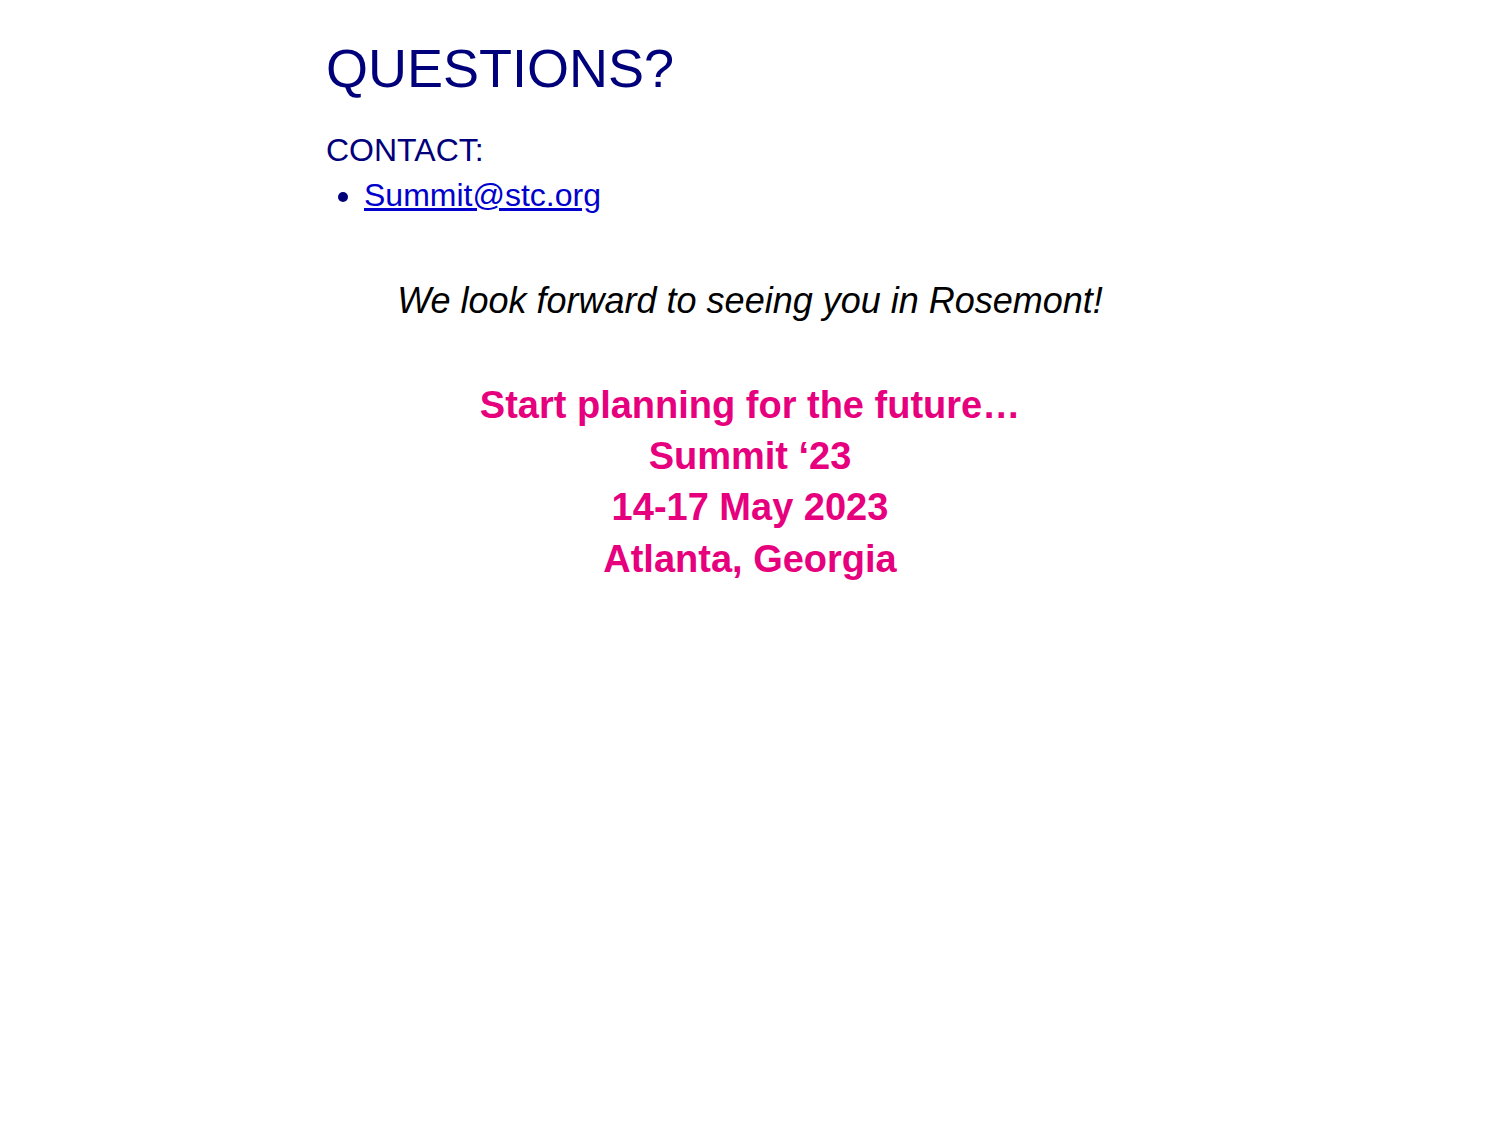QUESTIONS?
CONTACT:
Summit@stc.org
We look forward to seeing you in Rosemont!
Start planning for the future… Summit ‘23 14-17 May 2023 Atlanta, Georgia